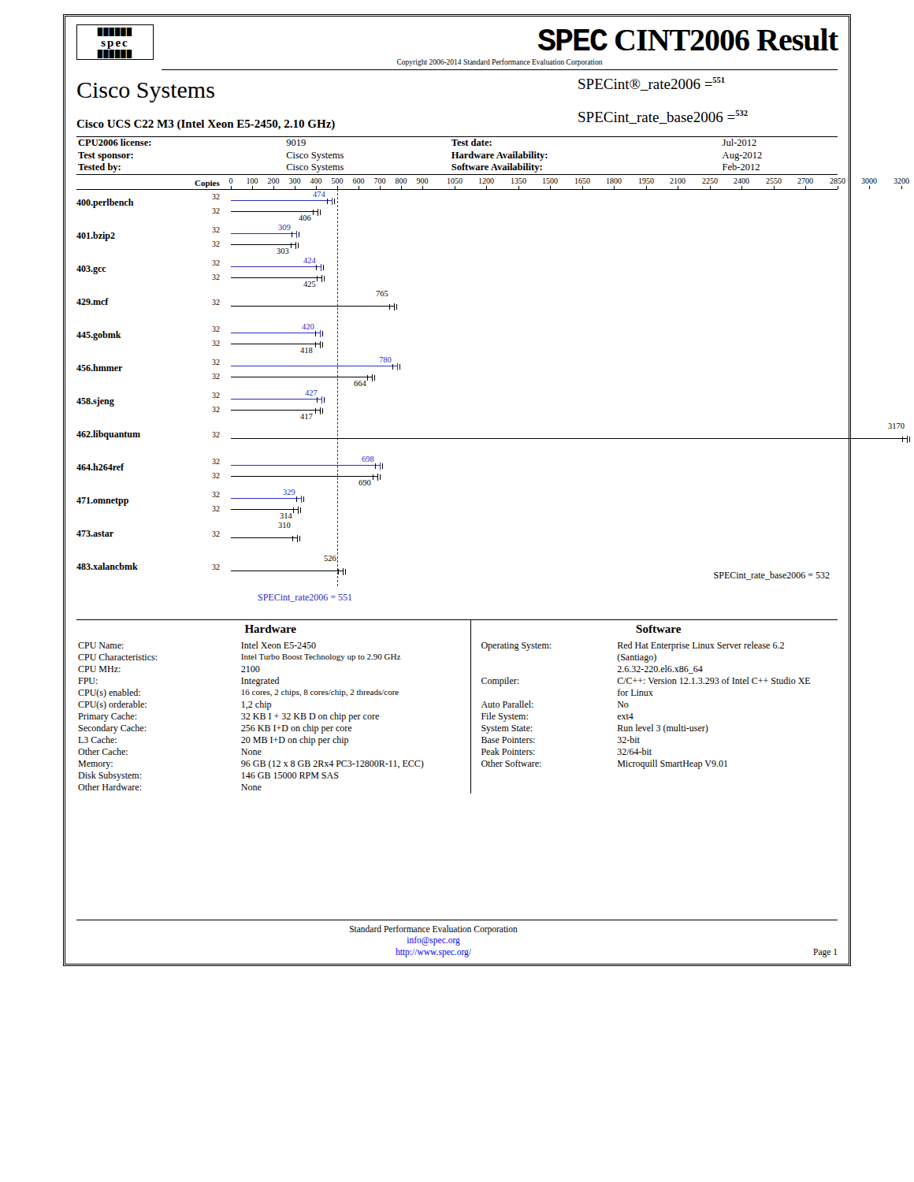██████
spec
██████
SPEC CINT2006 Result
Copyright 2006-2014 Standard Performance Evaluation Corporation
Cisco Systems
Cisco UCS C22 M3 (Intel Xeon E5-2450, 2.10 GHz)
SPECint®_rate2006 = 551
SPECint_rate_base2006 = 532
| CPU2006 license: | 9019 | Test date: | Jul-2012 |
| Test sponsor: | Cisco Systems | Hardware Availability: | Aug-2012 |
| Tested by: | Cisco Systems | Software Availability: | Feb-2012 |
Copies
0
100
200
300
400
500
600
700
800
900
1050
1200
1350
1500
1650
1800
1950
2100
2250
2400
2550
2700
2850
3000
3200
400.perlbench
32
32
474
406
401.bzip2
32
32
309
303
403.gcc
32
32
424
425
429.mcf
32
765
445.gobmk
32
32
420
418
456.hmmer
32
32
780
664
458.sjeng
32
32
427
417
462.libquantum
32
3170
464.h264ref
32
32
698
690
471.omnetpp
32
32
329
314
473.astar
32
310
483.xalancbmk
32
526
SPECint_rate_base2006 = 532
SPECint_rate2006 = 551
Hardware
| CPU Name: | Intel Xeon E5-2450 |
| CPU Characteristics: | Intel Turbo Boost Technology up to 2.90 GHz |
| CPU MHz: | 2100 |
| FPU: | Integrated |
| CPU(s) enabled: | 16 cores, 2 chips, 8 cores/chip, 2 threads/core |
| CPU(s) orderable: | 1,2 chip |
| Primary Cache: | 32 KB I + 32 KB D on chip per core |
| Secondary Cache: | 256 KB I+D on chip per core |
| L3 Cache: | 20 MB I+D on chip per chip |
| Other Cache: | None |
| Memory: | 96 GB (12 x 8 GB 2Rx4 PC3-12800R-11, ECC) |
| Disk Subsystem: | 146 GB 15000 RPM SAS |
| Other Hardware: | None |
Software
| Operating System: | Red Hat Enterprise Linux Server release 6.2 (Santiago) 2.6.32-220.el6.x86_64 |
| Compiler: | C/C++: Version 12.1.3.293 of Intel C++ Studio XE for Linux |
| Auto Parallel: | No |
| File System: | ext4 |
| System State: | Run level 3 (multi-user) |
| Base Pointers: | 32-bit |
| Peak Pointers: | 32/64-bit |
| Other Software: | Microquill SmartHeap V9.01 |
Standard Performance Evaluation Corporation
info@spec.org
http://www.spec.org/
Page 1